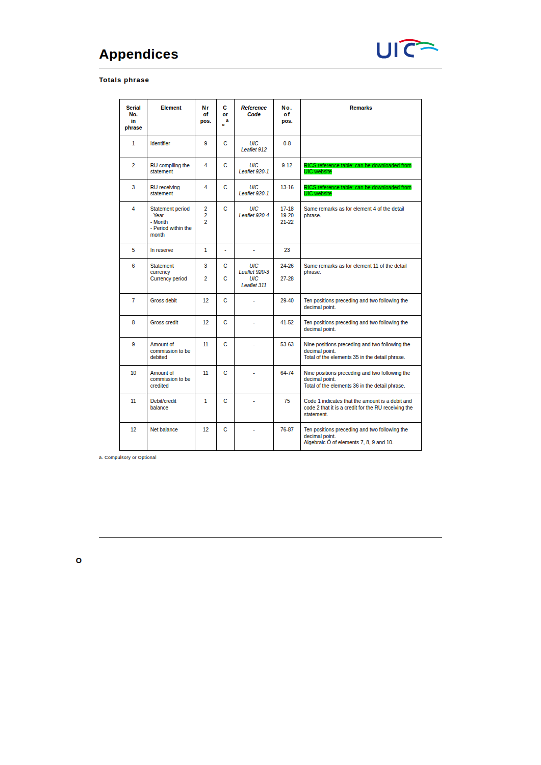Appendices
Totals phrase
| Serial No. in phrase | Element | Nr of pos. | C or o a | Reference Code | No. of pos. | Remarks |
| --- | --- | --- | --- | --- | --- | --- |
| 1 | Identifier | 9 | C | UIC Leaflet 912 | 0-8 | |
| 2 | RU compiling the statement | 4 | C | UIC Leaflet 920-1 | 9-12 | RICS reference table: can be downloaded from UIC website |
| 3 | RU receiving statement | 4 | C | UIC Leaflet 920-1 | 13-16 | RICS reference table: can be downloaded from UIC website |
| 4 | Statement period - Year - Month - Period within the month | 2 2 2 | C | UIC Leaflet 920-4 | 17-18 19-20 21-22 | Same remarks as for element 4 of the detail phrase. |
| 5 | In reserve | 1 | - | - | 23 | |
| 6 | Statement currency Currency period | 3 2 | C C | UIC Leaflet 920-3 UIC Leaflet 311 | 24-26 27-28 | Same remarks as for element 11 of the detail phrase. |
| 7 | Gross debit | 12 | C | - | 29-40 | Ten positions preceding and two following the decimal point. |
| 8 | Gross credit | 12 | C | - | 41-52 | Ten positions preceding and two following the decimal point. |
| 9 | Amount of commission to be debited | 11 | C | - | 53-63 | Nine positions preceding and two following the decimal point. Total of the elements 35 in the detail phrase. |
| 10 | Amount of commission to be credited | 11 | C | - | 64-74 | Nine positions preceding and two following the decimal point. Total of the elements 36 in the detail phrase. |
| 11 | Debit/credit balance | 1 | C | - | 75 | Code 1 indicates that the amount is a debit and code 2 that it is a credit for the RU receiving the statement. |
| 12 | Net balance | 12 | C | - | 76-87 | Ten positions preceding and two following the decimal point. Algebraic Ó of elements 7, 8, 9 and 10. |
a. Compulsory or Optional
O